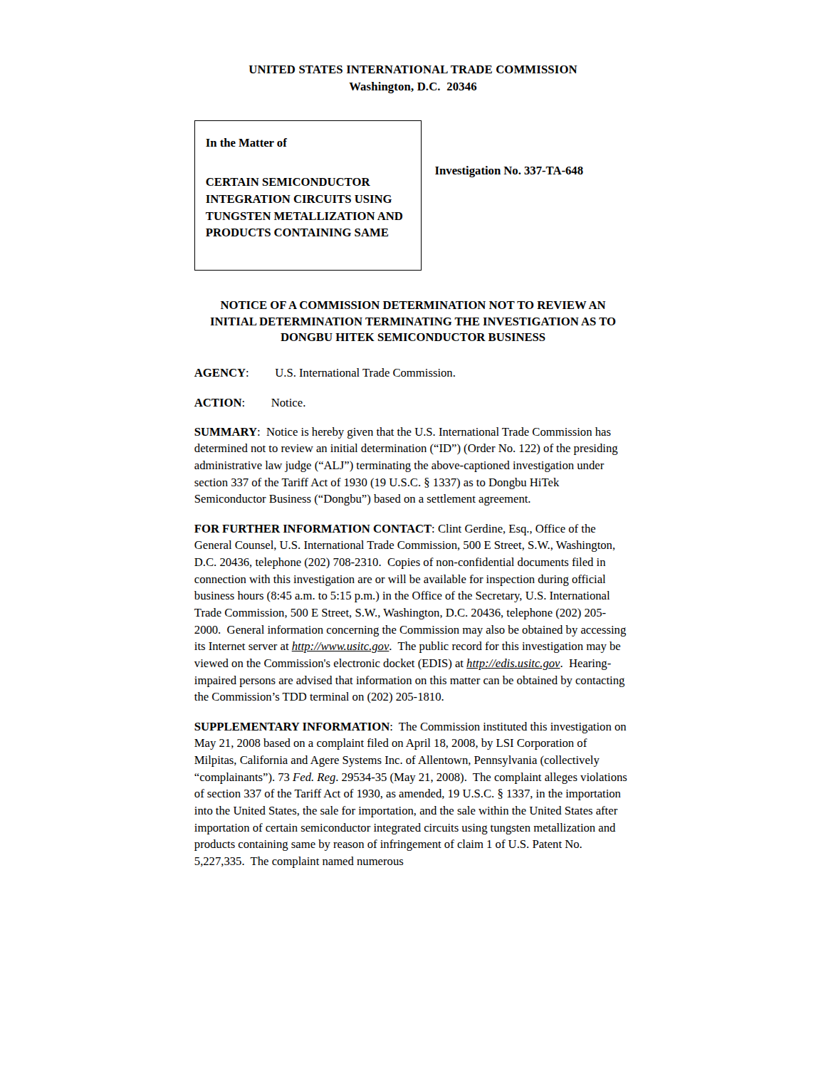UNITED STATES INTERNATIONAL TRADE COMMISSION
Washington, D.C. 20346
In the Matter of
CERTAIN SEMICONDUCTOR
INTEGRATION CIRCUITS USING
TUNGSTEN METALLIZATION AND
PRODUCTS CONTAINING SAME
Investigation No. 337-TA-648
NOTICE OF A COMMISSION DETERMINATION NOT TO REVIEW AN
INITIAL DETERMINATION TERMINATING THE INVESTIGATION AS TO
DONGBU HITEK SEMICONDUCTOR BUSINESS
AGENCY: U.S. International Trade Commission.
ACTION: Notice.
SUMMARY: Notice is hereby given that the U.S. International Trade Commission has determined not to review an initial determination (“ID”) (Order No. 122) of the presiding administrative law judge (“ALJ”) terminating the above-captioned investigation under section 337 of the Tariff Act of 1930 (19 U.S.C. § 1337) as to Dongbu HiTek Semiconductor Business (“Dongbu”) based on a settlement agreement.
FOR FURTHER INFORMATION CONTACT: Clint Gerdine, Esq., Office of the General Counsel, U.S. International Trade Commission, 500 E Street, S.W., Washington, D.C. 20436, telephone (202) 708-2310. Copies of non-confidential documents filed in connection with this investigation are or will be available for inspection during official business hours (8:45 a.m. to 5:15 p.m.) in the Office of the Secretary, U.S. International Trade Commission, 500 E Street, S.W., Washington, D.C. 20436, telephone (202) 205-2000. General information concerning the Commission may also be obtained by accessing its Internet server at http://www.usitc.gov. The public record for this investigation may be viewed on the Commission's electronic docket (EDIS) at http://edis.usitc.gov. Hearing-impaired persons are advised that information on this matter can be obtained by contacting the Commission’s TDD terminal on (202) 205-1810.
SUPPLEMENTARY INFORMATION: The Commission instituted this investigation on May 21, 2008 based on a complaint filed on April 18, 2008, by LSI Corporation of Milpitas, California and Agere Systems Inc. of Allentown, Pennsylvania (collectively “complainants”). 73 Fed. Reg. 29534-35 (May 21, 2008). The complaint alleges violations of section 337 of the Tariff Act of 1930, as amended, 19 U.S.C. § 1337, in the importation into the United States, the sale for importation, and the sale within the United States after importation of certain semiconductor integrated circuits using tungsten metallization and products containing same by reason of infringement of claim 1 of U.S. Patent No. 5,227,335. The complaint named numerous